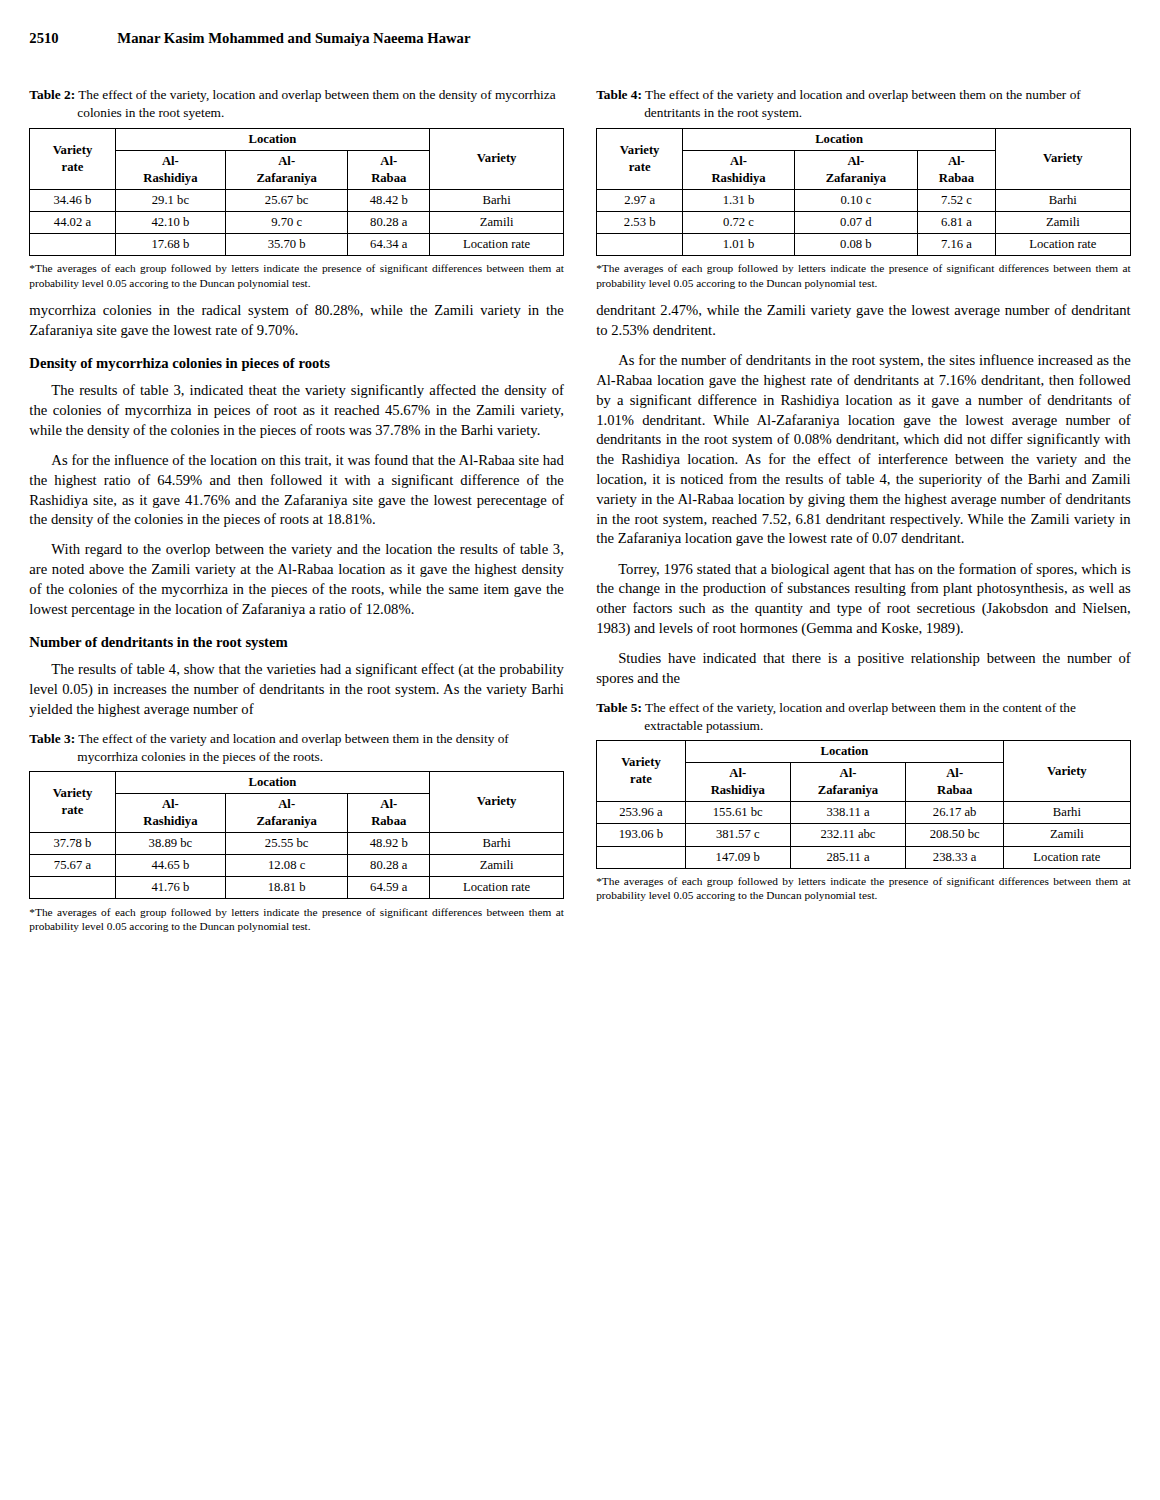2510 Manar Kasim Mohammed and Sumaiya Naeema Hawar
Table 2: The effect of the variety, location and overlap between them on the density of mycorrhiza colonies in the root syetem.
| Variety rate | Location | Variety |
| --- | --- | --- |
| Al- Rashidiya | Al- Zafaraniya | Al- Rabaa |
| 34.46 b | 29.1 bc | 25.67 bc | 48.42 b | Barhi |
| 44.02 a | 42.10 b | 9.70 c | 80.28 a | Zamili |
| | 17.68 b | 35.70 b | 64.34 a | Location rate |
*The averages of each group followed by letters indicate the presence of significant differences between them at probability level 0.05 accoring to the Duncan polynomial test.
mycorrhiza colonies in the radical system of 80.28%, while the Zamili variety in the Zafaraniya site gave the lowest rate of 9.70%.
Density of mycorrhiza colonies in pieces of roots
The results of table 3, indicated theat the variety significantly affected the density of the colonies of mycorrhiza in peices of root as it reached 45.67% in the Zamili variety, while the density of the colonies in the pieces of roots was 37.78% in the Barhi variety.
As for the influence of the location on this trait, it was found that the Al-Rabaa site had the highest ratio of 64.59% and then followed it with a significant difference of the Rashidiya site, as it gave 41.76% and the Zafaraniya site gave the lowest perecentage of the density of the colonies in the pieces of roots at 18.81%.
With regard to the overlop between the variety and the location the results of table 3, are noted above the Zamili variety at the Al-Rabaa location as it gave the highest density of the colonies of the mycorrhiza in the pieces of the roots, while the same item gave the lowest percentage in the location of Zafaraniya a ratio of 12.08%.
Number of dendritants in the root system
The results of table 4, show that the varieties had a significant effect (at the probability level 0.05) in increases the number of dendritants in the root system. As the variety Barhi yielded the highest average number of
Table 3: The effect of the variety and location and overlap between them in the density of mycorrhiza colonies in the pieces of the roots.
| Variety rate | Location | Variety |
| --- | --- | --- |
| Al- Rashidiya | Al- Zafaraniya | Al- Rabaa |
| 37.78 b | 38.89 bc | 25.55 bc | 48.92 b | Barhi |
| 75.67 a | 44.65 b | 12.08 c | 80.28 a | Zamili |
| | 41.76 b | 18.81 b | 64.59 a | Location rate |
*The averages of each group followed by letters indicate the presence of significant differences between them at probability level 0.05 accoring to the Duncan polynomial test.
Table 4: The effect of the variety and location and overlap between them on the number of dentritants in the root system.
| Variety rate | Location | Variety |
| --- | --- | --- |
| Al- Rashidiya | Al- Zafaraniya | Al- Rabaa |
| 2.97 a | 1.31 b | 0.10 c | 7.52 c | Barhi |
| 2.53 b | 0.72 c | 0.07 d | 6.81 a | Zamili |
| | 1.01 b | 0.08 b | 7.16 a | Location rate |
*The averages of each group followed by letters indicate the presence of significant differences between them at probability level 0.05 accoring to the Duncan polynomial test.
dendritant 2.47%, while the Zamili variety gave the lowest average number of dendritant to 2.53% dendritent.
As for the number of dendritants in the root system, the sites influence increased as the Al-Rabaa location gave the highest rate of dendritants at 7.16% dendritant, then followed by a significant difference in Rashidiya location as it gave a number of dendritants of 1.01% dendritant. While Al-Zafaraniya location gave the lowest average number of dendritants in the root system of 0.08% dendritant, which did not differ significantly with the Rashidiya location. As for the effect of interference between the variety and the location, it is noticed from the results of table 4, the superiority of the Barhi and Zamili variety in the Al-Rabaa location by giving them the highest average number of dendritants in the root system, reached 7.52, 6.81 dendritant respectively. While the Zamili variety in the Zafaraniya location gave the lowest rate of 0.07 dendritant.
Torrey, 1976 stated that a biological agent that has on the formation of spores, which is the change in the production of substances resulting from plant photosynthesis, as well as other factors such as the quantity and type of root secretious (Jakobsdon and Nielsen, 1983) and levels of root hormones (Gemma and Koske, 1989).
Studies have indicated that there is a positive relationship between the number of spores and the
Table 5: The effect of the variety, location and overlap between them in the content of the extractable potassium.
| Variety rate | Location | Variety |
| --- | --- | --- |
| Al- Rashidiya | Al- Zafaraniya | Al- Rabaa |
| 253.96 a | 155.61 bc | 338.11 a | 26.17 ab | Barhi |
| 193.06 b | 381.57 c | 232.11 abc | 208.50 bc | Zamili |
| | 147.09 b | 285.11 a | 238.33 a | Location rate |
*The averages of each group followed by letters indicate the presence of significant differences between them at probability level 0.05 accoring to the Duncan polynomial test.